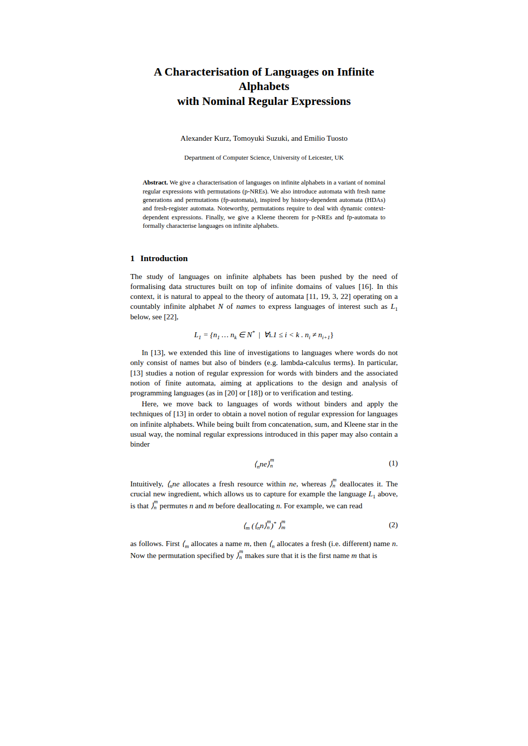A Characterisation of Languages on Infinite Alphabets
with Nominal Regular Expressions
Alexander Kurz, Tomoyuki Suzuki, and Emilio Tuosto
Department of Computer Science, University of Leicester, UK
Abstract. We give a characterisation of languages on infinite alphabets in a variant of nominal regular expressions with permutations (p-NREs). We also introduce automata with fresh name generations and permutations (fp-automata), inspired by history-dependent automata (HDAs) and fresh-register automata. Noteworthy, permutations require to deal with dynamic context-dependent expressions. Finally, we give a Kleene theorem for p-NREs and fp-automata to formally characterise languages on infinite alphabets.
1 Introduction
The study of languages on infinite alphabets has been pushed by the need of formalising data structures built on top of infinite domains of values [16]. In this context, it is natural to appeal to the theory of automata [11, 19, 3, 22] operating on a countably infinite alphabet N of names to express languages of interest such as L1 below, see [22],
L1 = {n1 … nk ∈ N* | ∀i.1 ≤ i < k . ni ≠ ni+1}
In [13], we extended this line of investigations to languages where words do not only consist of names but also of binders (e.g. lambda-calculus terms). In particular, [13] studies a notion of regular expression for words with binders and the associated notion of finite automata, aiming at applications to the design and analysis of programming languages (as in [20] or [18]) or to verification and testing.
Here, we move back to languages of words without binders and apply the techniques of [13] in order to obtain a novel notion of regular expression for languages on infinite alphabets. While being built from concatenation, sum, and Kleene star in the usual way, the nominal regular expressions introduced in this paper may also contain a binder
⟨nne⟩mn (1)
Intuitively, ⟨nne allocates a fresh resource within ne, whereas ⟩mn deallocates it. The crucial new ingredient, which allows us to capture for example the language L1 above, is that ⟩mn permutes n and m before deallocating n. For example, we can read
⟨m (⟨nn⟩mn)* ⟩mm (2)
as follows. First ⟨m allocates a name m, then ⟨n allocates a fresh (i.e. different) name n. Now the permutation specified by ⟩mn makes sure that it is the first name m that is